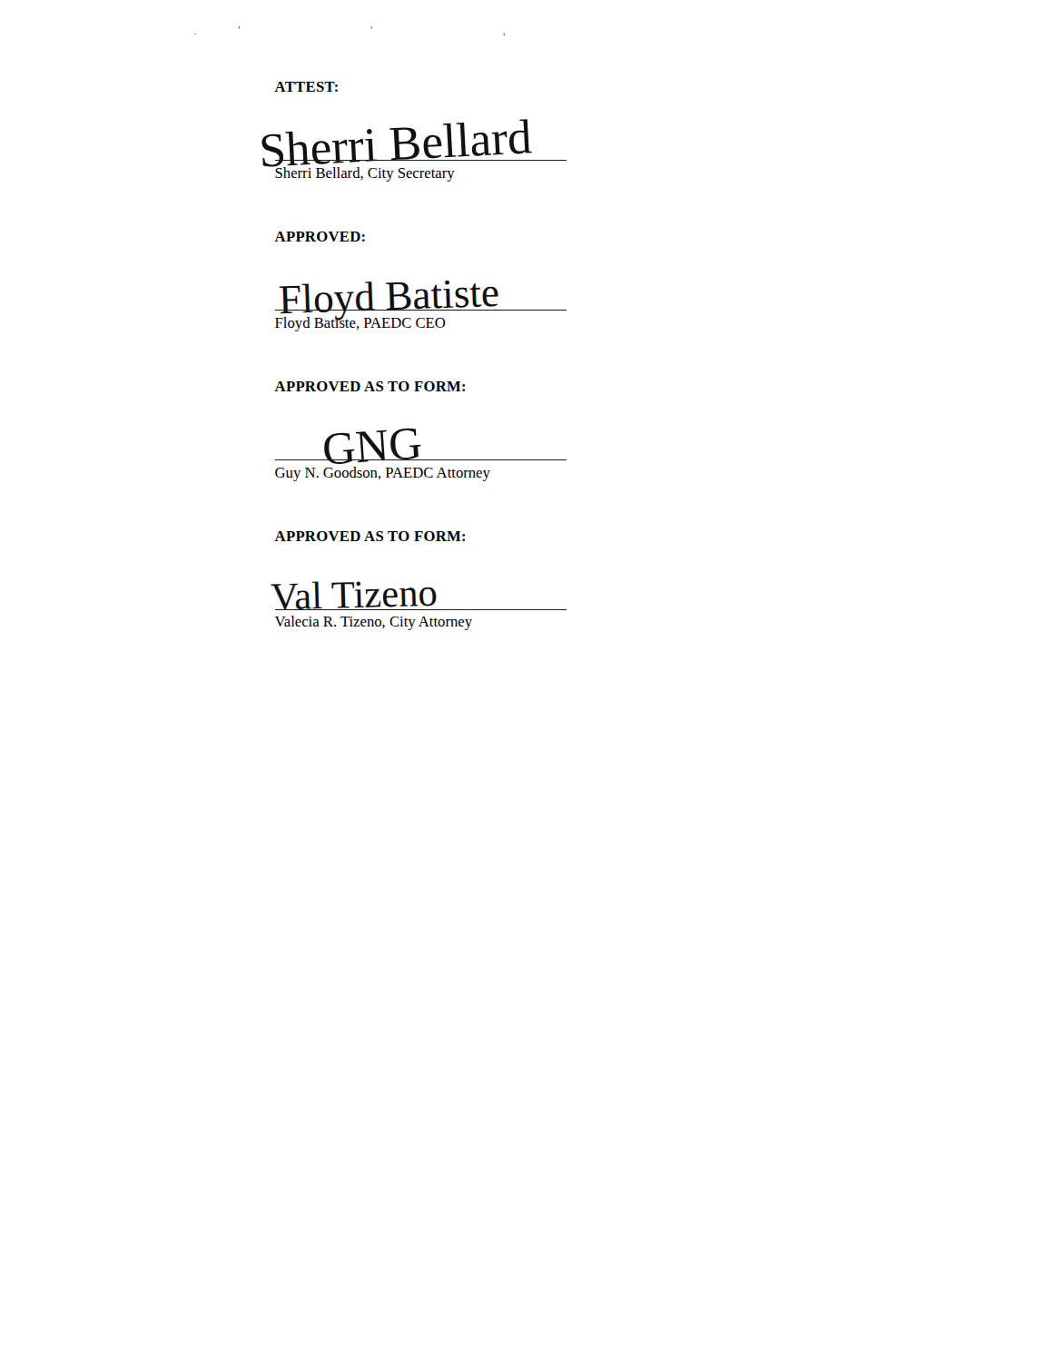. ' ' ,
ATTEST:
Sherri Bellard
Sherri Bellard, City Secretary
APPROVED:
Floyd Batiste
Floyd Batiste, PAEDC CEO
APPROVED AS TO FORM:
GNG
Guy N. Goodson, PAEDC Attorney
APPROVED AS TO FORM:
Val Tizeno
Valecia R. Tizeno, City Attorney